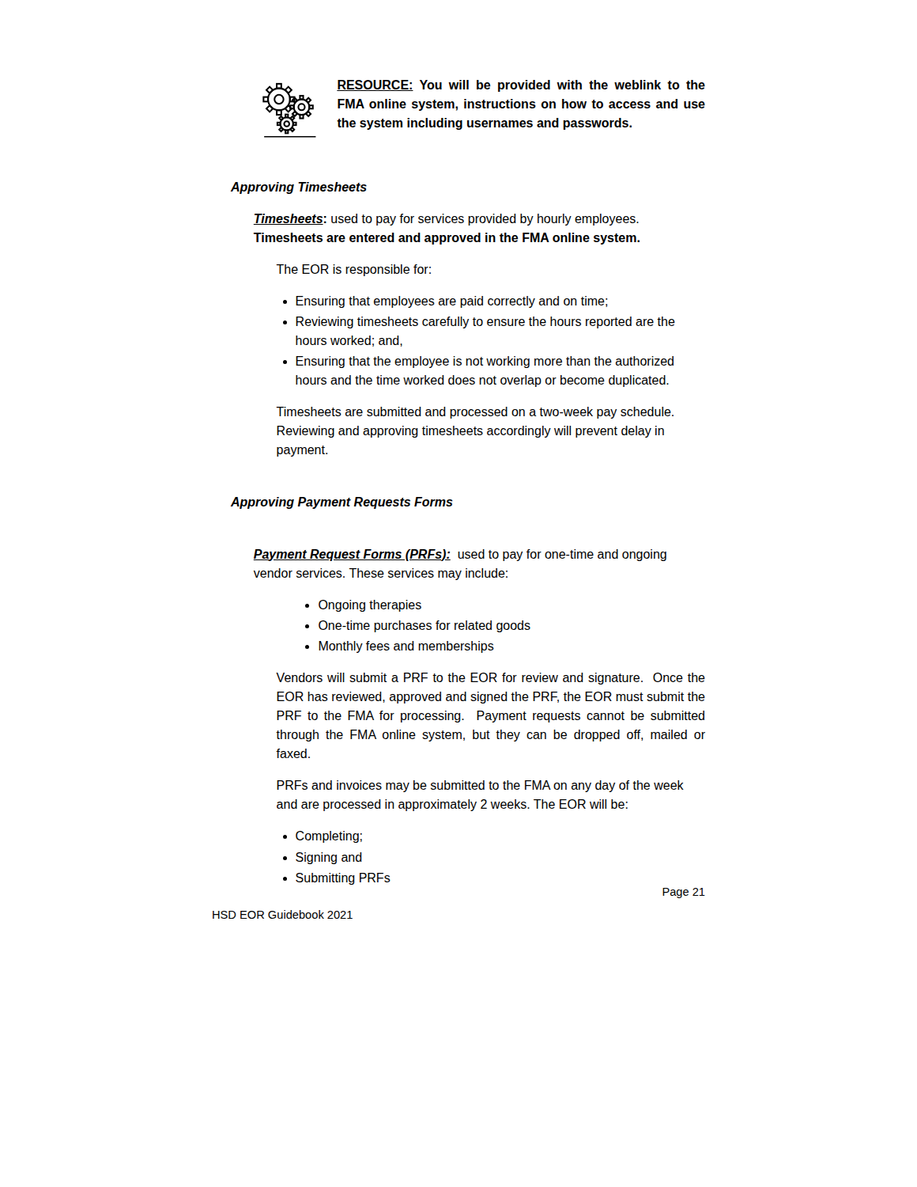RESOURCE: You will be provided with the weblink to the FMA online system, instructions on how to access and use the system including usernames and passwords.
Approving Timesheets
Timesheets: used to pay for services provided by hourly employees.
Timesheets are entered and approved in the FMA online system.
The EOR is responsible for:
Ensuring that employees are paid correctly and on time;
Reviewing timesheets carefully to ensure the hours reported are the hours worked; and,
Ensuring that the employee is not working more than the authorized hours and the time worked does not overlap or become duplicated.
Timesheets are submitted and processed on a two-week pay schedule. Reviewing and approving timesheets accordingly will prevent delay in payment.
Approving Payment Requests Forms
Payment Request Forms (PRFs): used to pay for one-time and ongoing vendor services. These services may include:
Ongoing therapies
One-time purchases for related goods
Monthly fees and memberships
Vendors will submit a PRF to the EOR for review and signature. Once the EOR has reviewed, approved and signed the PRF, the EOR must submit the PRF to the FMA for processing. Payment requests cannot be submitted through the FMA online system, but they can be dropped off, mailed or faxed.
PRFs and invoices may be submitted to the FMA on any day of the week and are processed in approximately 2 weeks. The EOR will be:
Completing;
Signing and
Submitting PRFs
Page 21
HSD EOR Guidebook 2021